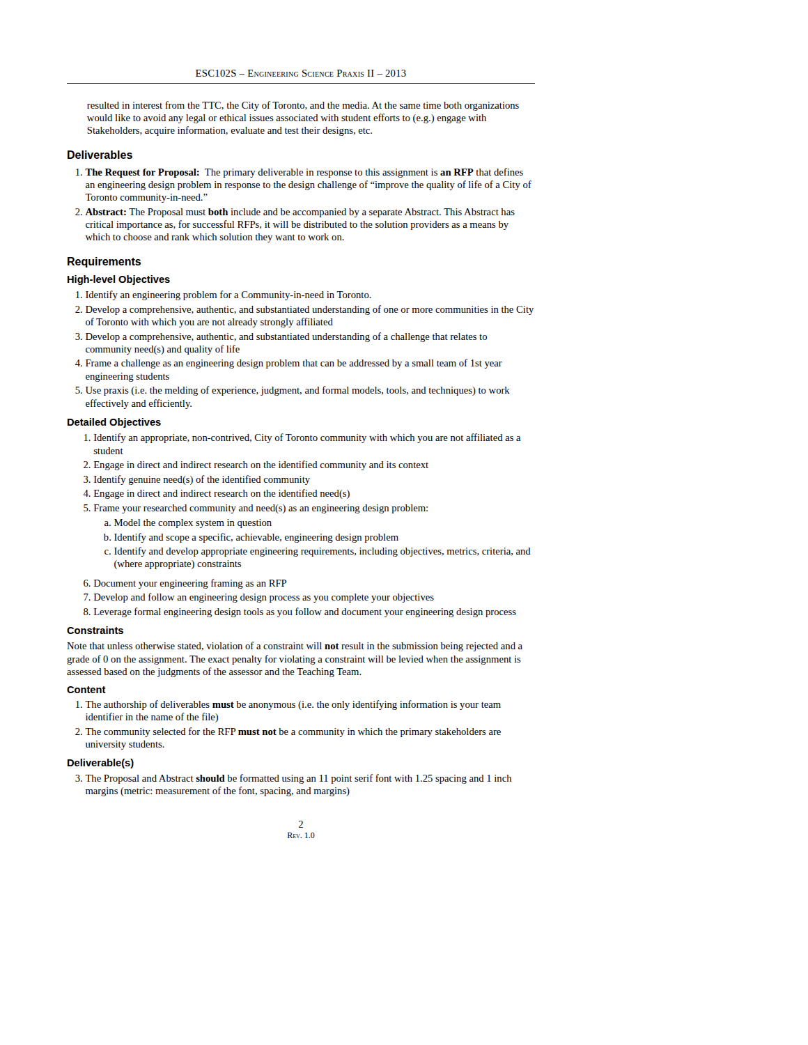ESC102S – Engineering Science Praxis II – 2013
resulted in interest from the TTC, the City of Toronto, and the media. At the same time both organizations would like to avoid any legal or ethical issues associated with student efforts to (e.g.) engage with Stakeholders, acquire information, evaluate and test their designs, etc.
Deliverables
The Request for Proposal: The primary deliverable in response to this assignment is an RFP that defines an engineering design problem in response to the design challenge of “improve the quality of life of a City of Toronto community-in-need.”
Abstract: The Proposal must both include and be accompanied by a separate Abstract. This Abstract has critical importance as, for successful RFPs, it will be distributed to the solution providers as a means by which to choose and rank which solution they want to work on.
Requirements
High-level Objectives
Identify an engineering problem for a Community-in-need in Toronto.
Develop a comprehensive, authentic, and substantiated understanding of one or more communities in the City of Toronto with which you are not already strongly affiliated
Develop a comprehensive, authentic, and substantiated understanding of a challenge that relates to community need(s) and quality of life
Frame a challenge as an engineering design problem that can be addressed by a small team of 1st year engineering students
Use praxis (i.e. the melding of experience, judgment, and formal models, tools, and techniques) to work effectively and efficiently.
Detailed Objectives
Identify an appropriate, non-contrived, City of Toronto community with which you are not affiliated as a student
Engage in direct and indirect research on the identified community and its context
Identify genuine need(s) of the identified community
Engage in direct and indirect research on the identified need(s)
Frame your researched community and need(s) as an engineering design problem:
Model the complex system in question
Identify and scope a specific, achievable, engineering design problem
Identify and develop appropriate engineering requirements, including objectives, metrics, criteria, and (where appropriate) constraints
Document your engineering framing as an RFP
Develop and follow an engineering design process as you complete your objectives
Leverage formal engineering design tools as you follow and document your engineering design process
Constraints
Note that unless otherwise stated, violation of a constraint will not result in the submission being rejected and a grade of 0 on the assignment. The exact penalty for violating a constraint will be levied when the assignment is assessed based on the judgments of the assessor and the Teaching Team.
Content
The authorship of deliverables must be anonymous (i.e. the only identifying information is your team identifier in the name of the file)
The community selected for the RFP must not be a community in which the primary stakeholders are university students.
Deliverable(s)
The Proposal and Abstract should be formatted using an 11 point serif font with 1.25 spacing and 1 inch margins (metric: measurement of the font, spacing, and margins)
2
Rev. 1.0